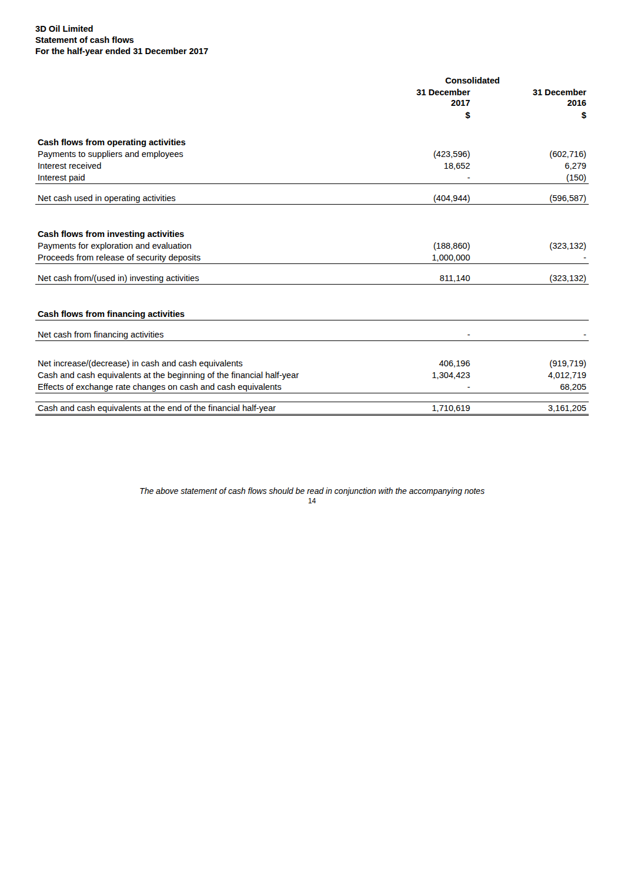3D Oil Limited
Statement of cash flows
For the half-year ended 31 December 2017
| | Consolidated |
| | 31 December 2017 | 31 December 2016 |
| | $ | $ |
| Cash flows from operating activities | | |
| Payments to suppliers and employees | (423,596) | (602,716) |
| Interest received | 18,652 | 6,279 |
| Interest paid | - | (150) |
| Net cash used in operating activities | (404,944) | (596,587) |
| Cash flows from investing activities | | |
| Payments for exploration and evaluation | (188,860) | (323,132) |
| Proceeds from release of security deposits | 1,000,000 | - |
| Net cash from/(used in) investing activities | 811,140 | (323,132) |
| Cash flows from financing activities | | |
| Net cash from financing activities | - | - |
| Net increase/(decrease) in cash and cash equivalents | 406,196 | (919,719) |
| Cash and cash equivalents at the beginning of the financial half-year | 1,304,423 | 4,012,719 |
| Effects of exchange rate changes on cash and cash equivalents | - | 68,205 |
| Cash and cash equivalents at the end of the financial half-year | 1,710,619 | 3,161,205 |
The above statement of cash flows should be read in conjunction with the accompanying notes
14